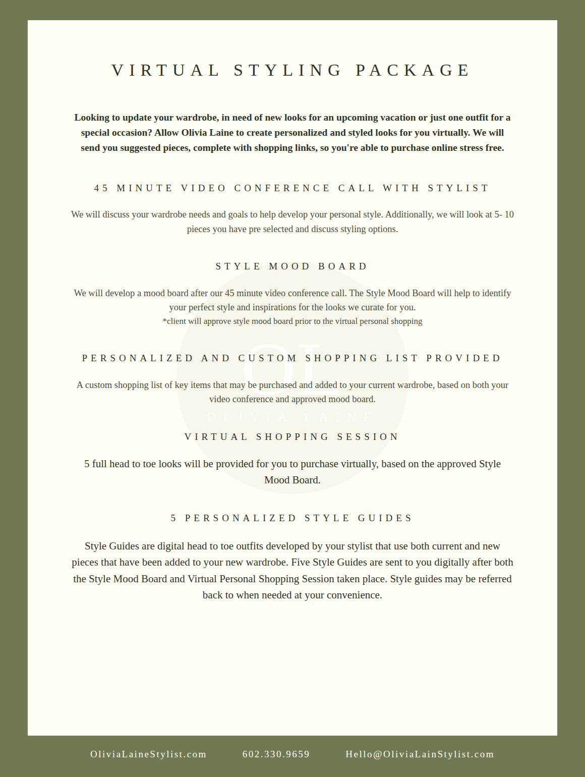OL
Olivia Laine
Virtual Styling Package
Looking to update your wardrobe, in need of new looks for an upcoming vacation or just one outfit for a special occasion? Allow Olivia Laine to create personalized and styled looks for you virtually. We will send you suggested pieces, complete with shopping links, so you're able to purchase online stress free.
45 Minute Video Conference Call with Stylist
We will discuss your wardrobe needs and goals to help develop your personal style. Additionally, we will look at 5- 10 pieces you have pre selected and discuss styling options.
Style Mood Board
We will develop a mood board after our 45 minute video conference call. The Style Mood Board will help to identify your perfect style and inspirations for the looks we curate for you.
*client will approve style mood board prior to the virtual personal shopping
Personalized and Custom Shopping List Provided
A custom shopping list of key items that may be purchased and added to your current wardrobe, based on both your video conference and approved mood board.
Virtual Shopping Session
5 full head to toe looks will be provided for you to purchase virtually, based on the approved Style Mood Board.
5 Personalized Style Guides
Style Guides are digital head to toe outfits developed by your stylist that use both current and new pieces that have been added to your new wardrobe. Five Style Guides are sent to you digitally after both the Style Mood Board and Virtual Personal Shopping Session taken place. Style guides may be referred back to when needed at your convenience.
OliviaLaineStylist.com 602.330.9659 Hello@OliviaLainStylist.com